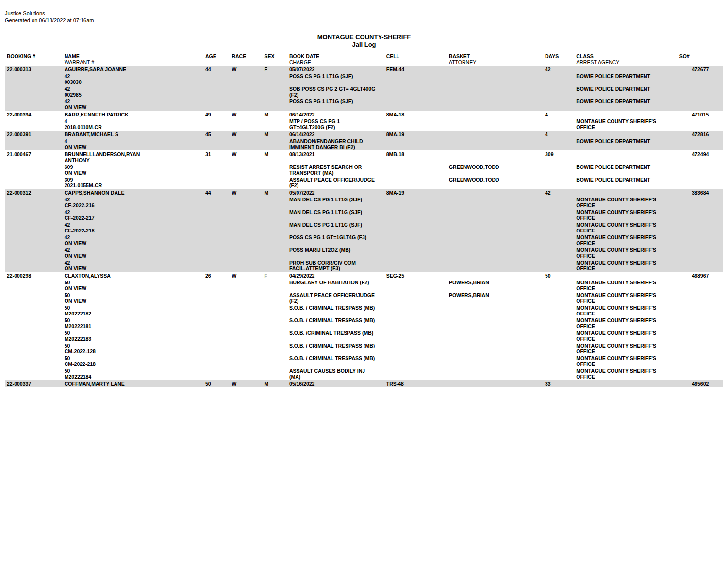Justice Solutions
Generated on 06/18/2022 at 07:16am
MONTAGUE COUNTY-SHERIFF
Jail Log
| BOOKING # | NAME WARRANT # | AGE | RACE | SEX | BOOK DATE CHARGE | CELL | BASKET ATTORNEY | DAYS | CLASS ARREST AGENCY | SO# |
| --- | --- | --- | --- | --- | --- | --- | --- | --- | --- | --- |
| 22-000313 | AGUIRRE,SARA JOANNE | 44 | W | F | 05/07/2022 | FEM-44 | | 42 | | 472677 |
| | 42 003030 | | POSS CS PG 1 LT1G (SJF) | | | BOWIE POLICE DEPARTMENT |
| | 42 002985 | | SOB POSS CS PG 2 GT= 4GLT400G (F2) | | | BOWIE POLICE DEPARTMENT |
| | 42 ON VIEW | | POSS CS PG 1 LT1G (SJF) | | | BOWIE POLICE DEPARTMENT |
| 22-000394 | BARR,KENNETH PATRICK | 49 | W | M | 06/14/2022 | 8MA-18 | | 4 | | 471015 |
| | 4 2018-0110M-CR | | MTP / POSS CS PG 1 GT=4GLT200G (F2) | | | MONTAGUE COUNTY SHERIFF'S OFFICE |
| 22-000391 | BRABANT,MICHAEL S | 45 | W | M | 06/14/2022 | 8MA-19 | | 4 | | 472816 |
| | 4 ON VIEW | | ABANDON/ENDANGER CHILD IMMINENT DANGER BI (F2) | | | BOWIE POLICE DEPARTMENT |
| 21-000467 | BRUNNELLI-ANDERSON,RYAN ANTHONY | 31 | W | M | 08/13/2021 | 8MB-18 | | 309 | | 472494 |
| | 309 ON VIEW | | RESIST ARREST SEARCH OR TRANSPORT (MA) | GREENWOOD,TODD | | BOWIE POLICE DEPARTMENT |
| | 309 2021-0155M-CR | | ASSAULT PEACE OFFICER/JUDGE (F2) | GREENWOOD,TODD | | BOWIE POLICE DEPARTMENT |
| 22-000312 | CAPPS,SHANNON DALE | 44 | W | M | 05/07/2022 | 8MA-19 | | 42 | | 383684 |
| | 42 CF-2022-216 | | MAN DEL CS PG 1 LT1G (SJF) | | | MONTAGUE COUNTY SHERIFF'S OFFICE |
| | 42 CF-2022-217 | | MAN DEL CS PG 1 LT1G (SJF) | | | MONTAGUE COUNTY SHERIFF'S OFFICE |
| | 42 CF-2022-218 | | MAN DEL CS PG 1 LT1G (SJF) | | | MONTAGUE COUNTY SHERIFF'S OFFICE |
| | 42 ON VIEW | | POSS CS PG 1 GT=1GLT4G (F3) | | | MONTAGUE COUNTY SHERIFF'S OFFICE |
| | 42 ON VIEW | | POSS MARIJ LT2OZ (MB) | | | MONTAGUE COUNTY SHERIFF'S OFFICE |
| | 42 ON VIEW | | PROH SUB CORR/CIV COM FACIL-ATTEMPT (F3) | | | MONTAGUE COUNTY SHERIFF'S OFFICE |
| 22-000298 | CLAXTON,ALYSSA | 26 | W | F | 04/29/2022 | SEG-25 | | 50 | | 468967 |
| | 50 ON VIEW | | BURGLARY OF HABITATION (F2) | POWERS,BRIAN | | MONTAGUE COUNTY SHERIFF'S OFFICE |
| | 50 ON VIEW | | ASSAULT PEACE OFFICER/JUDGE (F2) | POWERS,BRIAN | | MONTAGUE COUNTY SHERIFF'S OFFICE |
| | 50 M20222182 | | S.O.B. / CRIMINAL TRESPASS (MB) | | | MONTAGUE COUNTY SHERIFF'S OFFICE |
| | 50 M20222181 | | S.O.B. / CRIMINAL TRESPASS (MB) | | | MONTAGUE COUNTY SHERIFF'S OFFICE |
| | 50 M20222183 | | S.O.B. /CRIMINAL TRESPASS (MB) | | | MONTAGUE COUNTY SHERIFF'S OFFICE |
| | 50 CM-2022-128 | | S.O.B. / CRIMINAL TRESPASS (MB) | | | MONTAGUE COUNTY SHERIFF'S OFFICE |
| | 50 CM-2022-218 | | S.O.B. / CRIMINAL TRESPASS (MB) | | | MONTAGUE COUNTY SHERIFF'S OFFICE |
| | 50 M20222184 | | ASSAULT CAUSES BODILY INJ (MA) | | | MONTAGUE COUNTY SHERIFF'S OFFICE |
| 22-000337 | COFFMAN,MARTY LANE | 50 | W | M | 05/16/2022 | TRS-48 | | 33 | | 465602 |